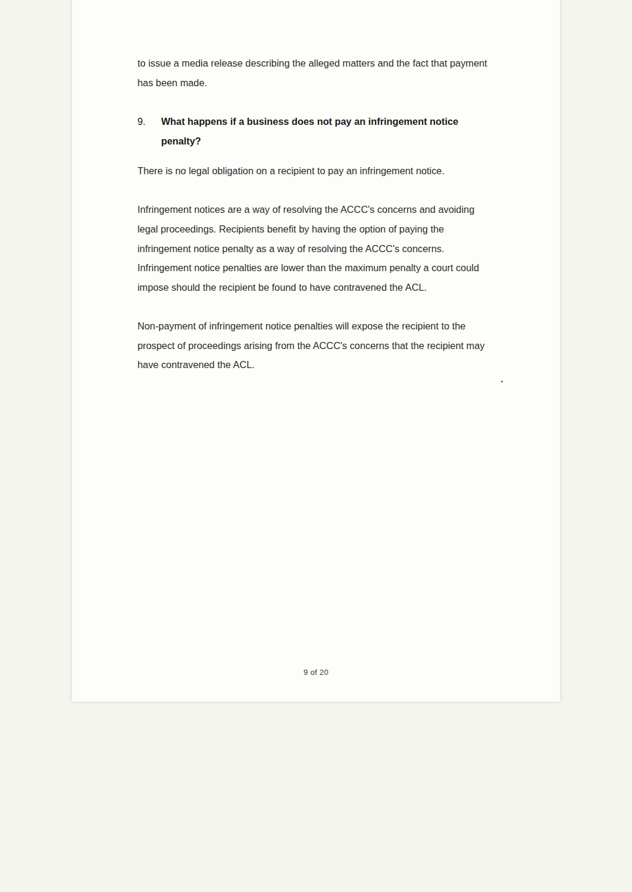to issue a media release describing the alleged matters and the fact that payment has been made.
9. What happens if a business does not pay an infringement notice penalty?
There is no legal obligation on a recipient to pay an infringement notice.
Infringement notices are a way of resolving the ACCC's concerns and avoiding legal proceedings. Recipients benefit by having the option of paying the infringement notice penalty as a way of resolving the ACCC's concerns. Infringement notice penalties are lower than the maximum penalty a court could impose should the recipient be found to have contravened the ACL.
Non-payment of infringement notice penalties will expose the recipient to the prospect of proceedings arising from the ACCC's concerns that the recipient may have contravened the ACL.
9 of 20